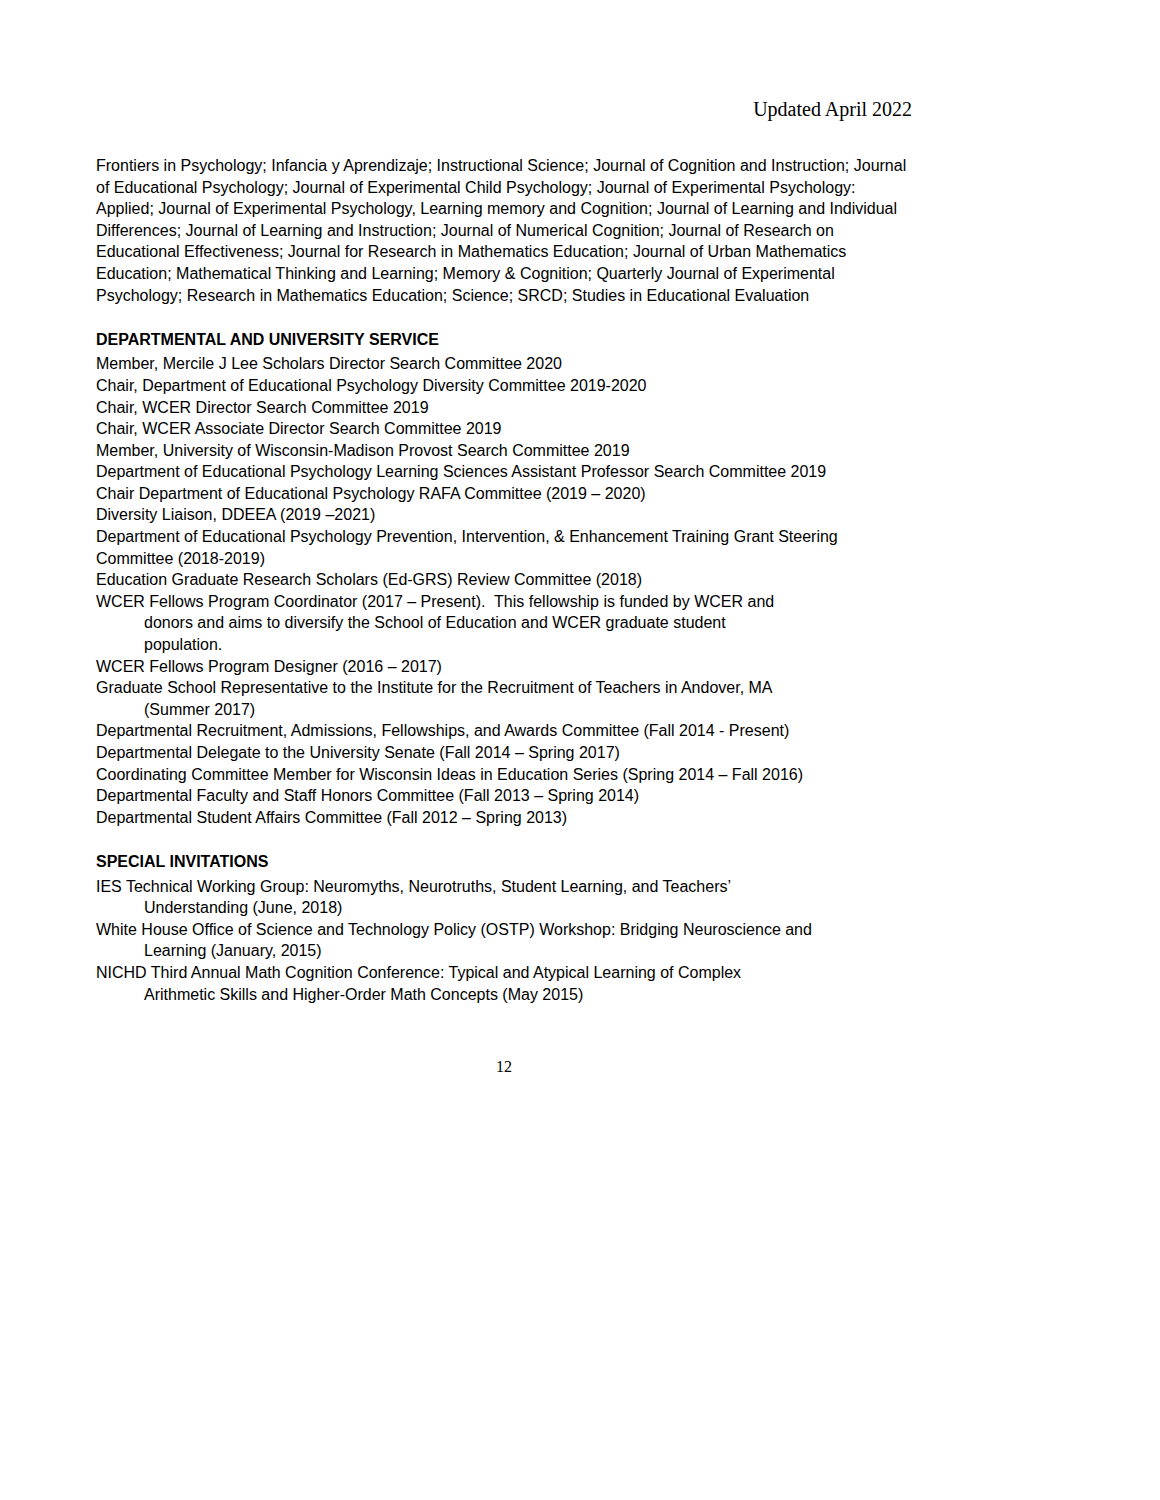Updated April 2022
Frontiers in Psychology; Infancia y Aprendizaje; Instructional Science; Journal of Cognition and Instruction; Journal of Educational Psychology; Journal of Experimental Child Psychology; Journal of Experimental Psychology: Applied; Journal of Experimental Psychology, Learning memory and Cognition; Journal of Learning and Individual Differences; Journal of Learning and Instruction; Journal of Numerical Cognition; Journal of Research on Educational Effectiveness; Journal for Research in Mathematics Education; Journal of Urban Mathematics Education; Mathematical Thinking and Learning; Memory & Cognition; Quarterly Journal of Experimental Psychology; Research in Mathematics Education; Science; SRCD; Studies in Educational Evaluation
Departmental and University Service
Member, Mercile J Lee Scholars Director Search Committee 2020
Chair, Department of Educational Psychology Diversity Committee 2019-2020
Chair, WCER Director Search Committee 2019
Chair, WCER Associate Director Search Committee 2019
Member, University of Wisconsin-Madison Provost Search Committee 2019
Department of Educational Psychology Learning Sciences Assistant Professor Search Committee 2019
Chair Department of Educational Psychology RAFA Committee (2019 – 2020)
Diversity Liaison, DDEEA (2019 –2021)
Department of Educational Psychology Prevention, Intervention, & Enhancement Training Grant Steering Committee (2018-2019)
Education Graduate Research Scholars (Ed-GRS) Review Committee (2018)
WCER Fellows Program Coordinator (2017 – Present). This fellowship is funded by WCER and donors and aims to diversify the School of Education and WCER graduate student population.
WCER Fellows Program Designer (2016 – 2017)
Graduate School Representative to the Institute for the Recruitment of Teachers in Andover, MA (Summer 2017)
Departmental Recruitment, Admissions, Fellowships, and Awards Committee (Fall 2014 - Present)
Departmental Delegate to the University Senate (Fall 2014 – Spring 2017)
Coordinating Committee Member for Wisconsin Ideas in Education Series (Spring 2014 – Fall 2016)
Departmental Faculty and Staff Honors Committee (Fall 2013 – Spring 2014)
Departmental Student Affairs Committee (Fall 2012 – Spring 2013)
Special Invitations
IES Technical Working Group: Neuromyths, Neurotruths, Student Learning, and Teachers’ Understanding (June, 2018)
White House Office of Science and Technology Policy (OSTP) Workshop: Bridging Neuroscience and Learning (January, 2015)
NICHD Third Annual Math Cognition Conference: Typical and Atypical Learning of Complex Arithmetic Skills and Higher-Order Math Concepts (May 2015)
12